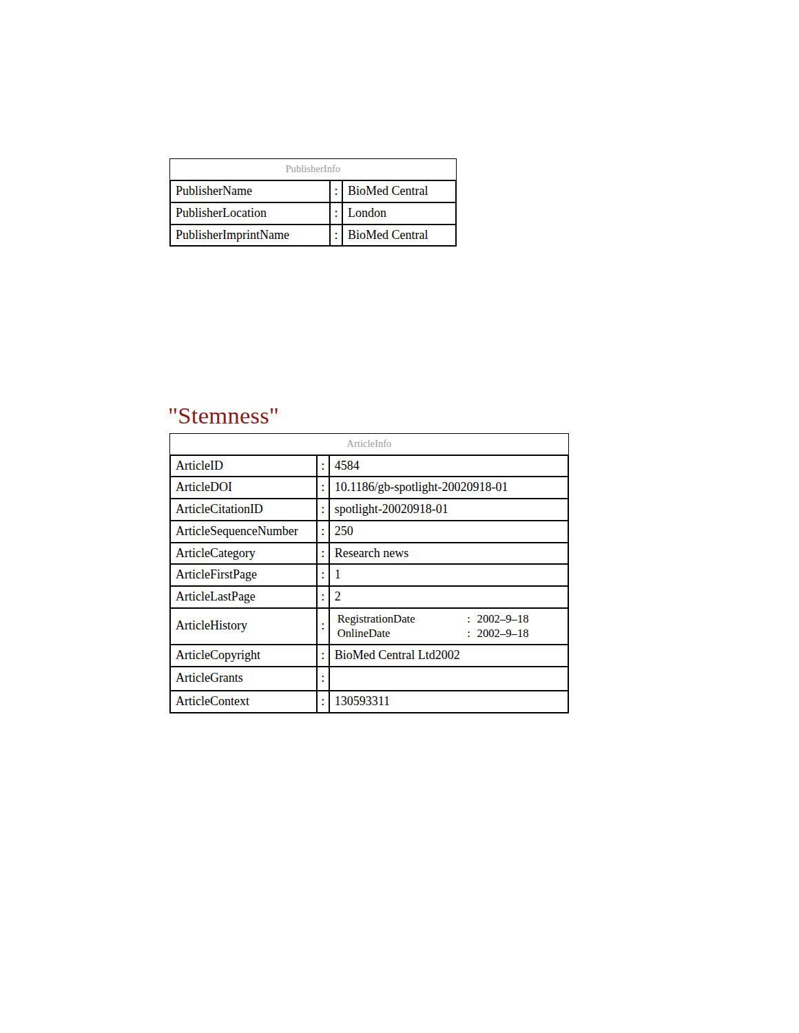PublisherInfo
| PublisherName | : | BioMed Central |
| PublisherLocation | : | London |
| PublisherImprintName | : | BioMed Central |
"Stemness"
ArticleInfo
| ArticleID | : | 4584 |
| ArticleDOI | : | 10.1186/gb-spotlight-20020918-01 |
| ArticleCitationID | : | spotlight-20020918-01 |
| ArticleSequenceNumber | : | 250 |
| ArticleCategory | : | Research news |
| ArticleFirstPage | : | 1 |
| ArticleLastPage | : | 2 |
| ArticleHistory | : | / RegistrationDate / : / 2002–9–18 / / OnlineDate / : / 2002–9–18 / |
| ArticleCopyright | : | BioMed Central Ltd2002 |
| ArticleGrants | : | |
| ArticleContext | : | 130593311 |